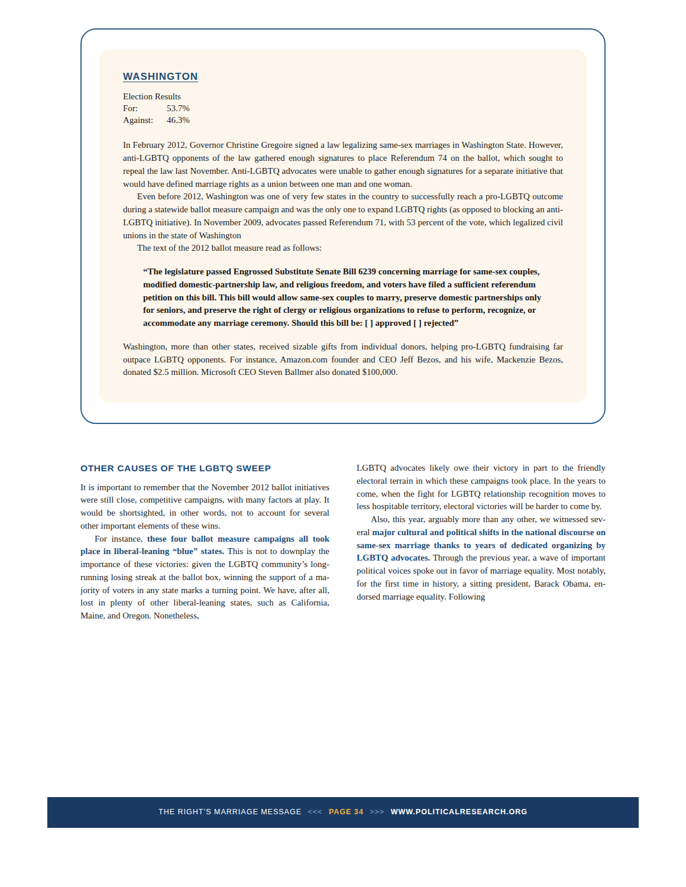WASHINGTON
Election Results
For: 53.7%
Against: 46.3%
In February 2012, Governor Christine Gregoire signed a law legalizing same-sex marriages in Washington State. However, anti-LGBTQ opponents of the law gathered enough signatures to place Referendum 74 on the ballot, which sought to repeal the law last November. Anti-LGBTQ advocates were unable to gather enough signatures for a separate initiative that would have defined marriage rights as a union between one man and one woman.
Even before 2012, Washington was one of very few states in the country to successfully reach a pro-LGBTQ outcome during a statewide ballot measure campaign and was the only one to expand LGBTQ rights (as opposed to blocking an anti-LGBTQ initiative). In November 2009, advocates passed Referendum 71, with 53 percent of the vote, which legalized civil unions in the state of Washington
The text of the 2012 ballot measure read as follows:
“The legislature passed Engrossed Substitute Senate Bill 6239 concerning marriage for same-sex couples, modified domestic-partnership law, and religious freedom, and voters have filed a sufficient referendum petition on this bill. This bill would allow same-sex couples to marry, preserve domestic partnerships only for seniors, and preserve the right of clergy or religious organizations to refuse to perform, recognize, or accommodate any marriage ceremony. Should this bill be: [ ] approved [ ] rejected”
Washington, more than other states, received sizable gifts from individual donors, helping pro-LGBTQ fundraising far outpace LGBTQ opponents. For instance, Amazon.com founder and CEO Jeff Bezos, and his wife, Mackenzie Bezos, donated $2.5 million. Microsoft CEO Steven Ballmer also donated $100,000.
Other Causes of the LGBTQ Sweep
It is important to remember that the November 2012 ballot initiatives were still close, competitive campaigns, with many factors at play. It would be shortsighted, in other words, not to account for several other important elements of these wins.
For instance, these four ballot measure campaigns all took place in liberal-leaning “blue” states. This is not to downplay the importance of these victories: given the LGBTQ community’s long-running losing streak at the ballot box, winning the support of a majority of voters in any state marks a turning point. We have, after all, lost in plenty of other liberal-leaning states, such as California, Maine, and Oregon. Nonetheless,
LGBTQ advocates likely owe their victory in part to the friendly electoral terrain in which these campaigns took place. In the years to come, when the fight for LGBTQ relationship recognition moves to less hospitable territory, electoral victories will be harder to come by.
Also, this year, arguably more than any other, we witnessed several major cultural and political shifts in the national discourse on same-sex marriage thanks to years of dedicated organizing by LGBTQ advocates. Through the previous year, a wave of important political voices spoke out in favor of marriage equality. Most notably, for the first time in history, a sitting president, Barack Obama, endorsed marriage equality. Following
THE RIGHT’S MARRIAGE MESSAGE <<< PAGE 34 >>> WWW.POLITICALRESEARCH.ORG